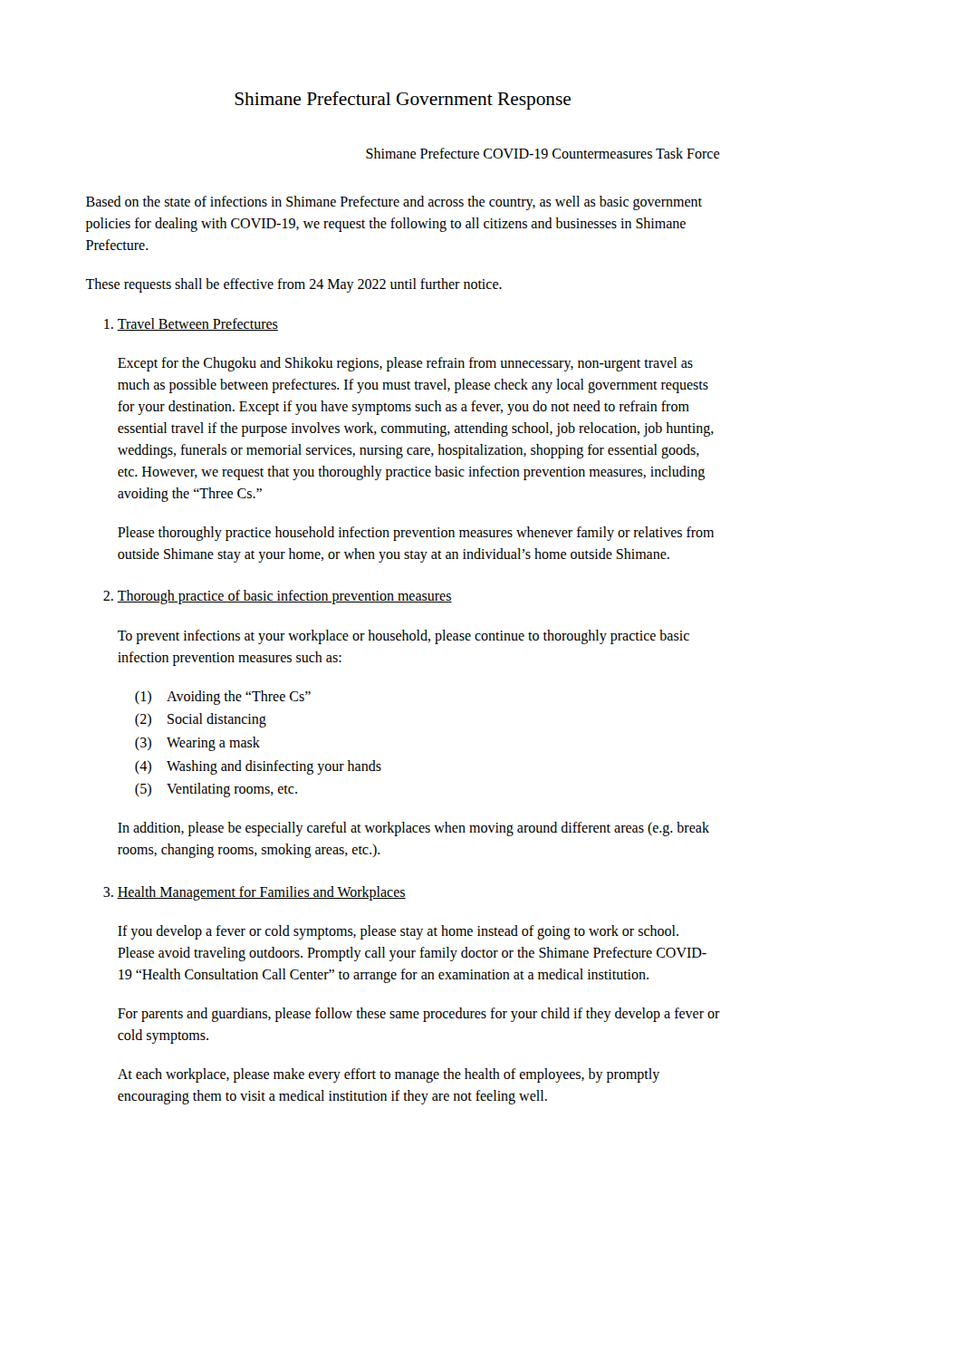Shimane Prefectural Government Response
Shimane Prefecture COVID-19 Countermeasures Task Force
Based on the state of infections in Shimane Prefecture and across the country, as well as basic government policies for dealing with COVID-19, we request the following to all citizens and businesses in Shimane Prefecture.
These requests shall be effective from 24 May 2022 until further notice.
Travel Between Prefectures
Except for the Chugoku and Shikoku regions, please refrain from unnecessary, non-urgent travel as much as possible between prefectures. If you must travel, please check any local government requests for your destination. Except if you have symptoms such as a fever, you do not need to refrain from essential travel if the purpose involves work, commuting, attending school, job relocation, job hunting, weddings, funerals or memorial services, nursing care, hospitalization, shopping for essential goods, etc. However, we request that you thoroughly practice basic infection prevention measures, including avoiding the “Three Cs.”
Please thoroughly practice household infection prevention measures whenever family or relatives from outside Shimane stay at your home, or when you stay at an individual’s home outside Shimane.
Thorough practice of basic infection prevention measures
To prevent infections at your workplace or household, please continue to thoroughly practice basic infection prevention measures such as:
(1) Avoiding the “Three Cs”
(2) Social distancing
(3) Wearing a mask
(4) Washing and disinfecting your hands
(5) Ventilating rooms, etc.
In addition, please be especially careful at workplaces when moving around different areas (e.g. break rooms, changing rooms, smoking areas, etc.).
Health Management for Families and Workplaces
If you develop a fever or cold symptoms, please stay at home instead of going to work or school. Please avoid traveling outdoors. Promptly call your family doctor or the Shimane Prefecture COVID-19 “Health Consultation Call Center” to arrange for an examination at a medical institution.
For parents and guardians, please follow these same procedures for your child if they develop a fever or cold symptoms.
At each workplace, please make every effort to manage the health of employees, by promptly encouraging them to visit a medical institution if they are not feeling well.